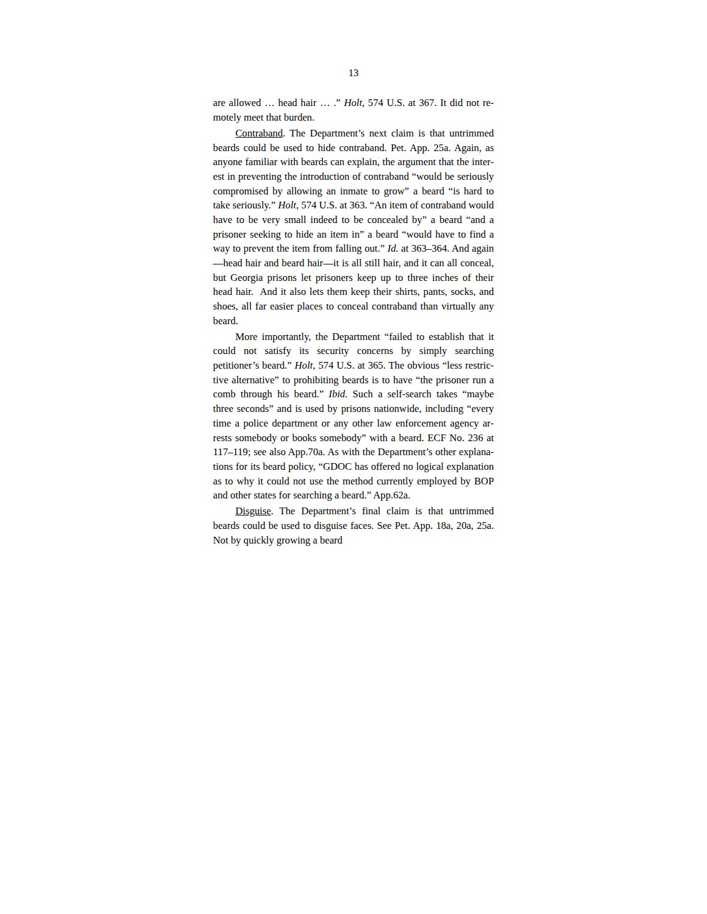13
are allowed … head hair … .” Holt, 574 U.S. at 367. It did not remotely meet that burden.
Contraband. The Department’s next claim is that untrimmed beards could be used to hide contraband. Pet. App. 25a. Again, as anyone familiar with beards can explain, the argument that the interest in preventing the introduction of contraband “would be seriously compromised by allowing an inmate to grow” a beard “is hard to take seriously.” Holt, 574 U.S. at 363. “An item of contraband would have to be very small indeed to be concealed by” a beard “and a prisoner seeking to hide an item in” a beard “would have to find a way to prevent the item from falling out.” Id. at 363–364. And again—head hair and beard hair—it is all still hair, and it can all conceal, but Georgia prisons let prisoners keep up to three inches of their head hair. And it also lets them keep their shirts, pants, socks, and shoes, all far easier places to conceal contraband than virtually any beard.
More importantly, the Department “failed to establish that it could not satisfy its security concerns by simply searching petitioner’s beard.” Holt, 574 U.S. at 365. The obvious “less restrictive alternative” to prohibiting beards is to have “the prisoner run a comb through his beard.” Ibid. Such a self-search takes “maybe three seconds” and is used by prisons nationwide, including “every time a police department or any other law enforcement agency arrests somebody or books somebody” with a beard. ECF No. 236 at 117–119; see also App.70a. As with the Department’s other explanations for its beard policy, “GDOC has offered no logical explanation as to why it could not use the method currently employed by BOP and other states for searching a beard.” App.62a.
Disguise. The Department’s final claim is that untrimmed beards could be used to disguise faces. See Pet. App. 18a, 20a, 25a. Not by quickly growing a beard